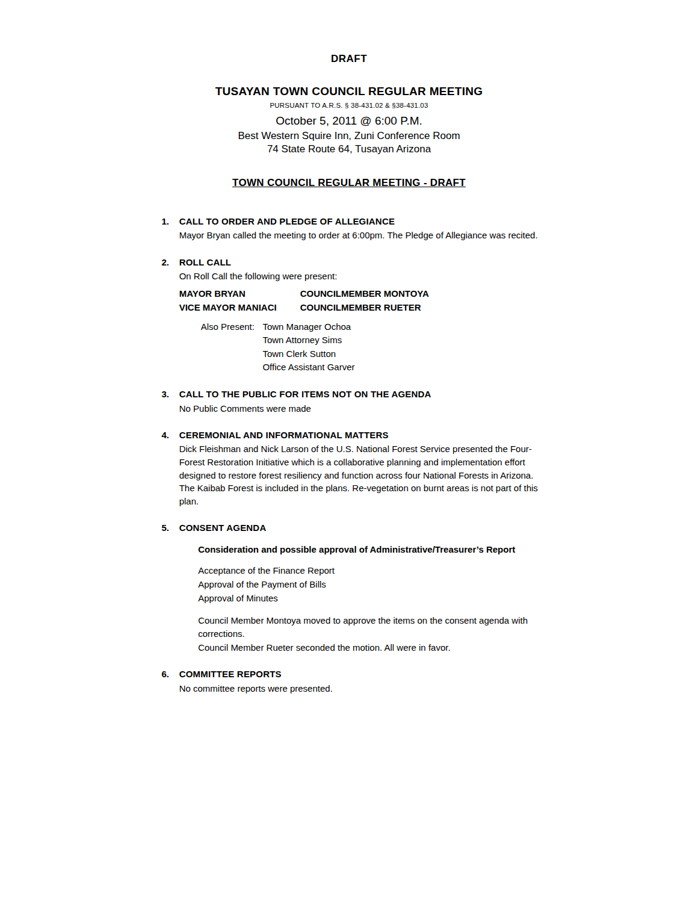DRAFT
TUSAYAN TOWN COUNCIL REGULAR MEETING
PURSUANT TO A.R.S. § 38-431.02 & §38-431.03
October 5, 2011 @ 6:00 P.M.
Best Western Squire Inn, Zuni Conference Room
74 State Route 64, Tusayan Arizona
TOWN COUNCIL REGULAR MEETING - DRAFT
Call to Order and Pledge of Allegiance
Mayor Bryan called the meeting to order at 6:00pm. The Pledge of Allegiance was recited.
Roll Call
On Roll Call the following were present:
| Mayor Bryan | Councilmember Montoya |
| Vice Mayor Maniaci | Councilmember Rueter |
| Also Present: | Town Manager Ochoa |
| | Town Attorney Sims |
| | Town Clerk Sutton |
| | Office Assistant Garver |
Call to the Public for Items Not on the Agenda
No Public Comments were made
Ceremonial and Informational Matters
Dick Fleishman and Nick Larson of the U.S. National Forest Service presented the Four-Forest Restoration Initiative which is a collaborative planning and implementation effort designed to restore forest resiliency and function across four National Forests in Arizona. The Kaibab Forest is included in the plans. Re-vegetation on burnt areas is not part of this plan.
Consent Agenda
Consideration and possible approval of Administrative/Treasurer’s Report
Acceptance of the Finance Report
Approval of the Payment of Bills
Approval of Minutes
Council Member Montoya moved to approve the items on the consent agenda with corrections.
Council Member Rueter seconded the motion. All were in favor.
Committee Reports
No committee reports were presented.